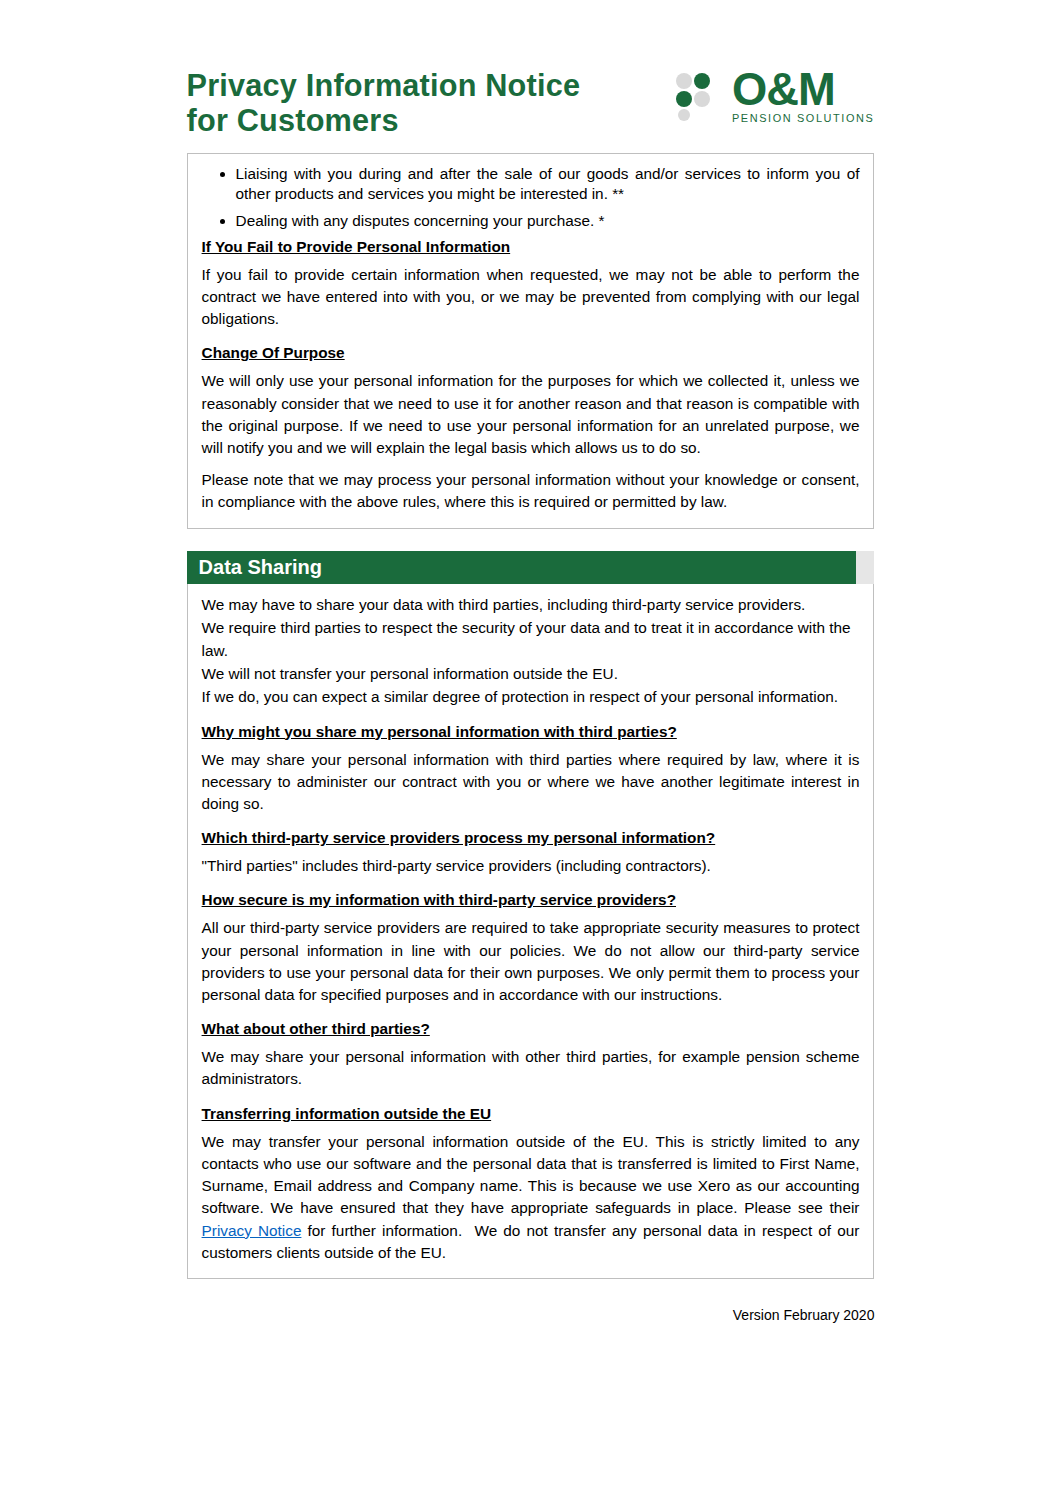Privacy Information Notice
for Customers
O&M
PENSION SOLUTIONS
Liaising with you during and after the sale of our goods and/or services to inform you of other products and services you might be interested in. **
Dealing with any disputes concerning your purchase. *
If You Fail to Provide Personal Information
If you fail to provide certain information when requested, we may not be able to perform the contract we have entered into with you, or we may be prevented from complying with our legal obligations.
Change Of Purpose
We will only use your personal information for the purposes for which we collected it, unless we reasonably consider that we need to use it for another reason and that reason is compatible with the original purpose. If we need to use your personal information for an unrelated purpose, we will notify you and we will explain the legal basis which allows us to do so.
Please note that we may process your personal information without your knowledge or consent, in compliance with the above rules, where this is required or permitted by law.
Data Sharing
We may have to share your data with third parties, including third-party service providers.
We require third parties to respect the security of your data and to treat it in accordance with the law.
We will not transfer your personal information outside the EU.
If we do, you can expect a similar degree of protection in respect of your personal information.
Why might you share my personal information with third parties?
We may share your personal information with third parties where required by law, where it is necessary to administer our contract with you or where we have another legitimate interest in doing so.
Which third-party service providers process my personal information?
"Third parties" includes third-party service providers (including contractors).
How secure is my information with third-party service providers?
All our third-party service providers are required to take appropriate security measures to protect your personal information in line with our policies. We do not allow our third-party service providers to use your personal data for their own purposes. We only permit them to process your personal data for specified purposes and in accordance with our instructions.
What about other third parties?
We may share your personal information with other third parties, for example pension scheme administrators.
Transferring information outside the EU
We may transfer your personal information outside of the EU. This is strictly limited to any contacts who use our software and the personal data that is transferred is limited to First Name, Surname, Email address and Company name. This is because we use Xero as our accounting software. We have ensured that they have appropriate safeguards in place. Please see their Privacy Notice for further information. We do not transfer any personal data in respect of our customers clients outside of the EU.
Version February 2020